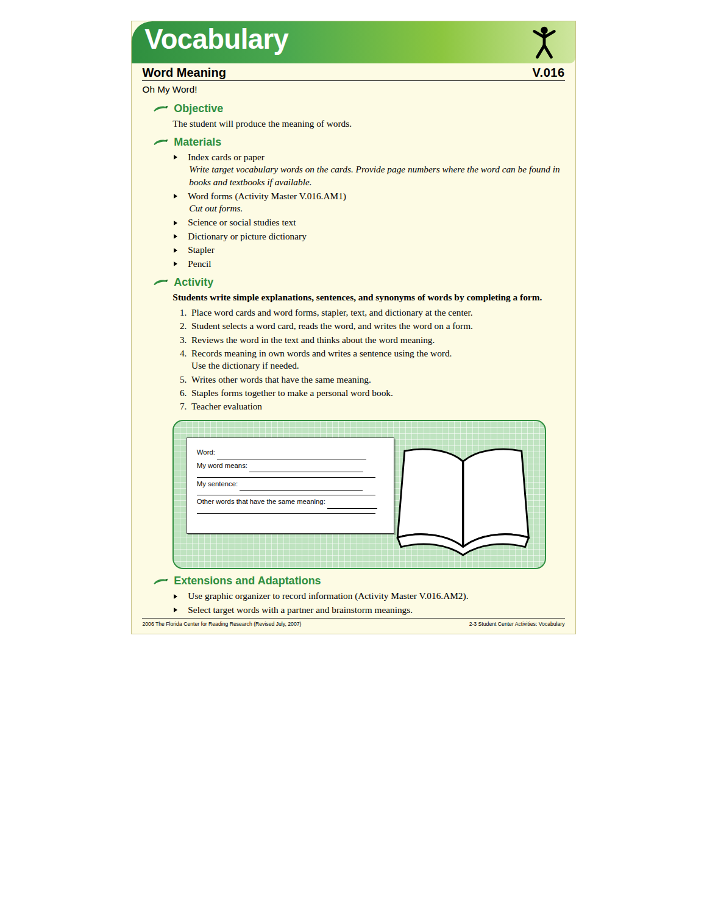Vocabulary
Word Meaning
V.016
Oh My Word!
Objective
The student will produce the meaning of words.
Materials
Index cards or paper Write target vocabulary words on the cards. Provide page numbers where the word can be found in books and textbooks if available.
Word forms (Activity Master V.016.AM1) Cut out forms.
Science or social studies text
Dictionary or picture dictionary
Stapler
Pencil
Activity
Students write simple explanations, sentences, and synonyms of words by completing a form.
Place word cards and word forms, stapler, text, and dictionary at the center.
Student selects a word card, reads the word, and writes the word on a form.
Reviews the word in the text and thinks about the word meaning.
Records meaning in own words and writes a sentence using the word.
Use the dictionary if needed.
Writes other words that have the same meaning.
Staples forms together to make a personal word book.
Teacher evaluation
Word:
My word means:
My sentence:
Other words that have the same meaning:
Extensions and Adaptations
Use graphic organizer to record information (Activity Master V.016.AM2).
Select target words with a partner and brainstorm meanings.
2006 The Florida Center for Reading Research (Revised July, 2007)
2-3 Student Center Activities: Vocabulary